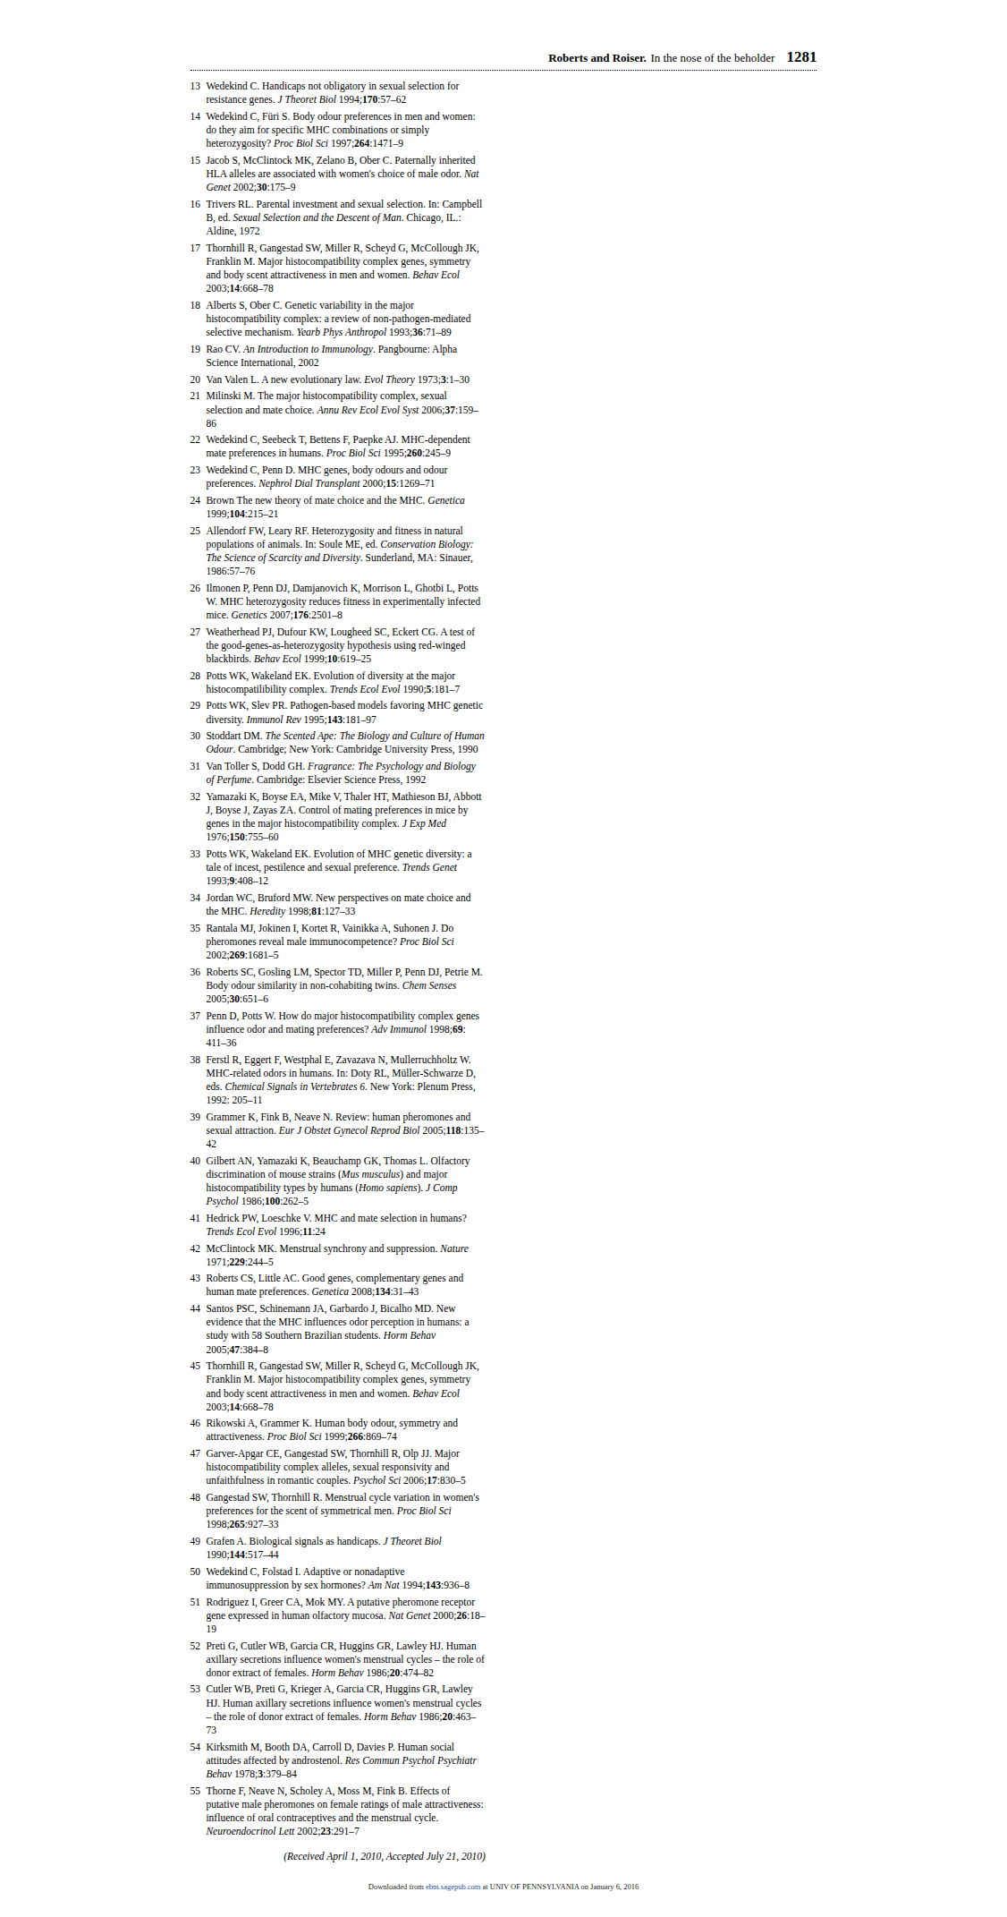Roberts and Roiser. In the nose of the beholder 1281
13 Wedekind C. Handicaps not obligatory in sexual selection for resistance genes. J Theoret Biol 1994;170:57–62
14 Wedekind C, Füri S. Body odour preferences in men and women: do they aim for specific MHC combinations or simply heterozygosity? Proc Biol Sci 1997;264:1471–9
15 Jacob S, McClintock MK, Zelano B, Ober C. Paternally inherited HLA alleles are associated with women's choice of male odor. Nat Genet 2002;30:175–9
16 Trivers RL. Parental investment and sexual selection. In: Campbell B, ed. Sexual Selection and the Descent of Man. Chicago, IL.: Aldine, 1972
17 Thornhill R, Gangestad SW, Miller R, Scheyd G, McCollough JK, Franklin M. Major histocompatibility complex genes, symmetry and body scent attractiveness in men and women. Behav Ecol 2003;14:668–78
18 Alberts S, Ober C. Genetic variability in the major histocompatibility complex: a review of non-pathogen-mediated selective mechanism. Yearb Phys Anthropol 1993;36:71–89
19 Rao CV. An Introduction to Immunology. Pangbourne: Alpha Science International, 2002
20 Van Valen L. A new evolutionary law. Evol Theory 1973;3:1–30
21 Milinski M. The major histocompatibility complex, sexual selection and mate choice. Annu Rev Ecol Evol Syst 2006;37:159–86
22 Wedekind C, Seebeck T, Bettens F, Paepke AJ. MHC-dependent mate preferences in humans. Proc Biol Sci 1995;260:245–9
23 Wedekind C, Penn D. MHC genes, body odours and odour preferences. Nephrol Dial Transplant 2000;15:1269–71
24 Brown The new theory of mate choice and the MHC. Genetica 1999;104:215–21
25 Allendorf FW, Leary RF. Heterozygosity and fitness in natural populations of animals. In: Soule ME, ed. Conservation Biology: The Science of Scarcity and Diversity. Sunderland, MA: Sinauer, 1986:57–76
26 Ilmonen P, Penn DJ, Damjanovich K, Morrison L, Ghotbi L, Potts W. MHC heterozygosity reduces fitness in experimentally infected mice. Genetics 2007;176:2501–8
27 Weatherhead PJ, Dufour KW, Lougheed SC, Eckert CG. A test of the good-genes-as-heterozygosity hypothesis using red-winged blackbirds. Behav Ecol 1999;10:619–25
28 Potts WK, Wakeland EK. Evolution of diversity at the major histocompatilibility complex. Trends Ecol Evol 1990;5:181–7
29 Potts WK, Slev PR. Pathogen-based models favoring MHC genetic diversity. Immunol Rev 1995;143:181–97
30 Stoddart DM. The Scented Ape: The Biology and Culture of Human Odour. Cambridge; New York: Cambridge University Press, 1990
31 Van Toller S, Dodd GH. Fragrance: The Psychology and Biology of Perfume. Cambridge: Elsevier Science Press, 1992
32 Yamazaki K, Boyse EA, Mike V, Thaler HT, Mathieson BJ, Abbott J, Boyse J, Zayas ZA. Control of mating preferences in mice by genes in the major histocompatibility complex. J Exp Med 1976;150:755–60
33 Potts WK, Wakeland EK. Evolution of MHC genetic diversity: a tale of incest, pestilence and sexual preference. Trends Genet 1993;9:408–12
34 Jordan WC, Bruford MW. New perspectives on mate choice and the MHC. Heredity 1998;81:127–33
35 Rantala MJ, Jokinen I, Kortet R, Vainikka A, Suhonen J. Do pheromones reveal male immunocompetence? Proc Biol Sci 2002;269:1681–5
36 Roberts SC, Gosling LM, Spector TD, Miller P, Penn DJ, Petrie M. Body odour similarity in non-cohabiting twins. Chem Senses 2005;30:651–6
37 Penn D, Potts W. How do major histocompatibility complex genes influence odor and mating preferences? Adv Immunol 1998;69: 411–36
38 Ferstl R, Eggert F, Westphal E, Zavazava N, Mullerruchholtz W. MHC-related odors in humans. In: Doty RL, Müller-Schwarze D, eds. Chemical Signals in Vertebrates 6. New York: Plenum Press, 1992: 205–11
39 Grammer K, Fink B, Neave N. Review: human pheromones and sexual attraction. Eur J Obstet Gynecol Reprod Biol 2005;118:135–42
40 Gilbert AN, Yamazaki K, Beauchamp GK, Thomas L. Olfactory discrimination of mouse strains (Mus musculus) and major histocompatibility types by humans (Homo sapiens). J Comp Psychol 1986;100:262–5
41 Hedrick PW, Loeschke V. MHC and mate selection in humans? Trends Ecol Evol 1996;11:24
42 McClintock MK. Menstrual synchrony and suppression. Nature 1971;229:244–5
43 Roberts CS, Little AC. Good genes, complementary genes and human mate preferences. Genetica 2008;134:31–43
44 Santos PSC, Schinemann JA, Garbardo J, Bicalho MD. New evidence that the MHC influences odor perception in humans: a study with 58 Southern Brazilian students. Horm Behav 2005;47:384–8
45 Thornhill R, Gangestad SW, Miller R, Scheyd G, McCollough JK, Franklin M. Major histocompatibility complex genes, symmetry and body scent attractiveness in men and women. Behav Ecol 2003;14:668–78
46 Rikowski A, Grammer K. Human body odour, symmetry and attractiveness. Proc Biol Sci 1999;266:869–74
47 Garver-Apgar CE, Gangestad SW, Thornhill R, Olp JJ. Major histocompatibility complex alleles, sexual responsivity and unfaithfulness in romantic couples. Psychol Sci 2006;17:830–5
48 Gangestad SW, Thornhill R. Menstrual cycle variation in women's preferences for the scent of symmetrical men. Proc Biol Sci 1998;265:927–33
49 Grafen A. Biological signals as handicaps. J Theoret Biol 1990;144:517–44
50 Wedekind C, Folstad I. Adaptive or nonadaptive immunosuppression by sex hormones? Am Nat 1994;143:936–8
51 Rodriguez I, Greer CA, Mok MY. A putative pheromone receptor gene expressed in human olfactory mucosa. Nat Genet 2000;26:18–19
52 Preti G, Cutler WB, Garcia CR, Huggins GR, Lawley HJ. Human axillary secretions influence women's menstrual cycles – the role of donor extract of females. Horm Behav 1986;20:474–82
53 Cutler WB, Preti G, Krieger A, Garcia CR, Huggins GR, Lawley HJ. Human axillary secretions influence women's menstrual cycles – the role of donor extract of females. Horm Behav 1986;20:463–73
54 Kirksmith M, Booth DA, Carroll D, Davies P. Human social attitudes affected by androstenol. Res Commun Psychol Psychiatr Behav 1978;3:379–84
55 Thorne F, Neave N, Scholey A, Moss M, Fink B. Effects of putative male pheromones on female ratings of male attractiveness: influence of oral contraceptives and the menstrual cycle. Neuroendocrinol Lett 2002;23:291–7
(Received April 1, 2010, Accepted July 21, 2010)
Downloaded from ebm.sagepub.com at UNIV OF PENNSYLVANIA on January 6, 2016